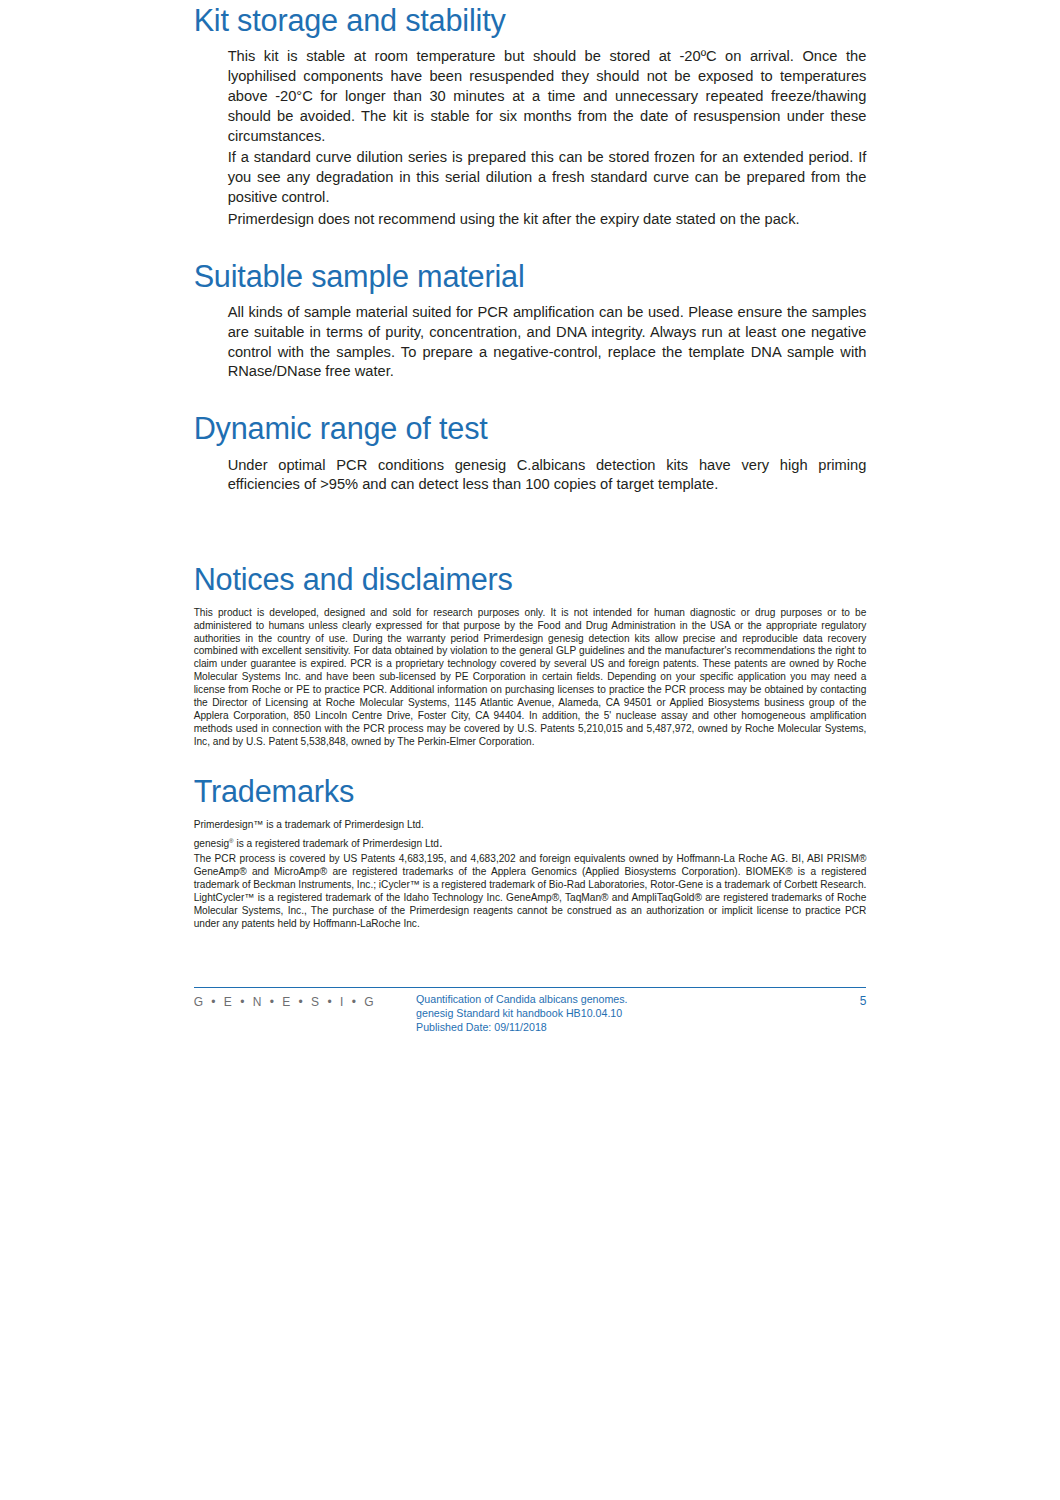Kit storage and stability
This kit is stable at room temperature but should be stored at -20ºC on arrival. Once the lyophilised components have been resuspended they should not be exposed to temperatures above -20°C for longer than 30 minutes at a time and unnecessary repeated freeze/thawing should be avoided. The kit is stable for six months from the date of resuspension under these circumstances.
If a standard curve dilution series is prepared this can be stored frozen for an extended period. If you see any degradation in this serial dilution a fresh standard curve can be prepared from the positive control.
Primerdesign does not recommend using the kit after the expiry date stated on the pack.
Suitable sample material
All kinds of sample material suited for PCR amplification can be used. Please ensure the samples are suitable in terms of purity, concentration, and DNA integrity. Always run at least one negative control with the samples. To prepare a negative-control, replace the template DNA sample with RNase/DNase free water.
Dynamic range of test
Under optimal PCR conditions genesig C.albicans detection kits have very high priming efficiencies of >95% and can detect less than 100 copies of target template.
Notices and disclaimers
This product is developed, designed and sold for research purposes only. It is not intended for human diagnostic or drug purposes or to be administered to humans unless clearly expressed for that purpose by the Food and Drug Administration in the USA or the appropriate regulatory authorities in the country of use. During the warranty period Primerdesign genesig detection kits allow precise and reproducible data recovery combined with excellent sensitivity. For data obtained by violation to the general GLP guidelines and the manufacturer's recommendations the right to claim under guarantee is expired. PCR is a proprietary technology covered by several US and foreign patents. These patents are owned by Roche Molecular Systems Inc. and have been sub-licensed by PE Corporation in certain fields. Depending on your specific application you may need a license from Roche or PE to practice PCR. Additional information on purchasing licenses to practice the PCR process may be obtained by contacting the Director of Licensing at Roche Molecular Systems, 1145 Atlantic Avenue, Alameda, CA 94501 or Applied Biosystems business group of the Applera Corporation, 850 Lincoln Centre Drive, Foster City, CA 94404. In addition, the 5' nuclease assay and other homogeneous amplification methods used in connection with the PCR process may be covered by U.S. Patents 5,210,015 and 5,487,972, owned by Roche Molecular Systems, Inc, and by U.S. Patent 5,538,848, owned by The Perkin-Elmer Corporation.
Trademarks
Primerdesign™ is a trademark of Primerdesign Ltd.
genesig® is a registered trademark of Primerdesign Ltd.
The PCR process is covered by US Patents 4,683,195, and 4,683,202 and foreign equivalents owned by Hoffmann-La Roche AG. BI, ABI PRISM® GeneAmp® and MicroAmp® are registered trademarks of the Applera Genomics (Applied Biosystems Corporation). BIOMEK® is a registered trademark of Beckman Instruments, Inc.; iCycler™ is a registered trademark of Bio-Rad Laboratories, Rotor-Gene is a trademark of Corbett Research. LightCycler™ is a registered trademark of the Idaho Technology Inc. GeneAmp®, TaqMan® and AmpliTaqGold® are registered trademarks of Roche Molecular Systems, Inc., The purchase of the Primerdesign reagents cannot be construed as an authorization or implicit license to practice PCR under any patents held by Hoffmann-LaRoche Inc.
G • E • N • E • S • I • G
Quantification of Candida albicans genomes.
genesig Standard kit handbook HB10.04.10
Published Date: 09/11/2018
5